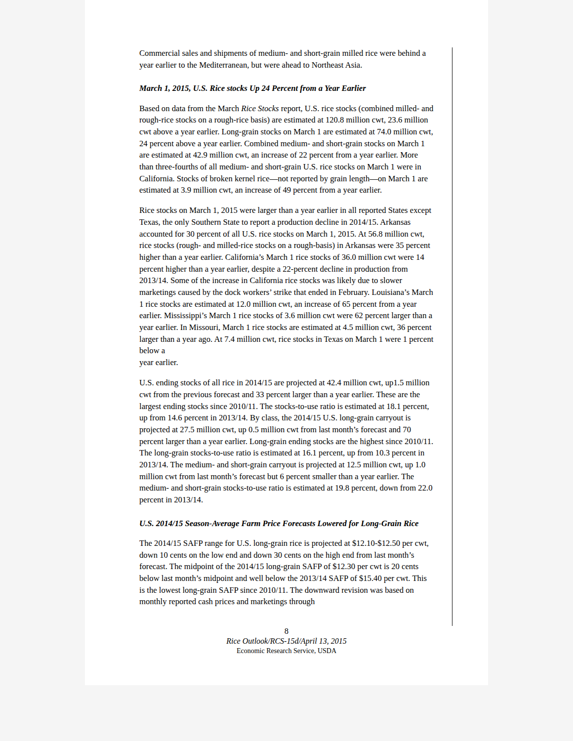Commercial sales and shipments of medium- and short-grain milled rice were behind a year earlier to the Mediterranean, but were ahead to Northeast Asia.
March 1, 2015, U.S. Rice stocks Up 24 Percent from a Year Earlier
Based on data from the March Rice Stocks report, U.S. rice stocks (combined milled- and rough-rice stocks on a rough-rice basis) are estimated at 120.8 million cwt, 23.6 million cwt above a year earlier. Long-grain stocks on March 1 are estimated at 74.0 million cwt, 24 percent above a year earlier. Combined medium- and short-grain stocks on March 1 are estimated at 42.9 million cwt, an increase of 22 percent from a year earlier. More than three-fourths of all medium- and short-grain U.S. rice stocks on March 1 were in California. Stocks of broken kernel rice—not reported by grain length—on March 1 are estimated at 3.9 million cwt, an increase of 49 percent from a year earlier.
Rice stocks on March 1, 2015 were larger than a year earlier in all reported States except Texas, the only Southern State to report a production decline in 2014/15. Arkansas accounted for 30 percent of all U.S. rice stocks on March 1, 2015. At 56.8 million cwt, rice stocks (rough- and milled-rice stocks on a rough-basis) in Arkansas were 35 percent higher than a year earlier. California’s March 1 rice stocks of 36.0 million cwt were 14 percent higher than a year earlier, despite a 22-percent decline in production from 2013/14. Some of the increase in California rice stocks was likely due to slower marketings caused by the dock workers’ strike that ended in February. Louisiana’s March 1 rice stocks are estimated at 12.0 million cwt, an increase of 65 percent from a year earlier. Mississippi’s March 1 rice stocks of 3.6 million cwt were 62 percent larger than a year earlier. In Missouri, March 1 rice stocks are estimated at 4.5 million cwt, 36 percent larger than a year ago. At 7.4 million cwt, rice stocks in Texas on March 1 were 1 percent below a
year earlier.
U.S. ending stocks of all rice in 2014/15 are projected at 42.4 million cwt, up1.5 million cwt from the previous forecast and 33 percent larger than a year earlier. These are the largest ending stocks since 2010/11. The stocks-to-use ratio is estimated at 18.1 percent, up from 14.6 percent in 2013/14. By class, the 2014/15 U.S. long-grain carryout is projected at 27.5 million cwt, up 0.5 million cwt from last month’s forecast and 70 percent larger than a year earlier. Long-grain ending stocks are the highest since 2010/11. The long-grain stocks-to-use ratio is estimated at 16.1 percent, up from 10.3 percent in 2013/14. The medium- and short-grain carryout is projected at 12.5 million cwt, up 1.0 million cwt from last month’s forecast but 6 percent smaller than a year earlier. The medium- and short-grain stocks-to-use ratio is estimated at 19.8 percent, down from 22.0 percent in 2013/14.
U.S. 2014/15 Season-Average Farm Price Forecasts Lowered for Long-Grain Rice
The 2014/15 SAFP range for U.S. long-grain rice is projected at $12.10-$12.50 per cwt, down 10 cents on the low end and down 30 cents on the high end from last month’s forecast. The midpoint of the 2014/15 long-grain SAFP of $12.30 per cwt is 20 cents below last month’s midpoint and well below the 2013/14 SAFP of $15.40 per cwt. This is the lowest long-grain SAFP since 2010/11. The downward revision was based on monthly reported cash prices and marketings through
8
Rice Outlook/RCS-15d/April 13, 2015
Economic Research Service, USDA